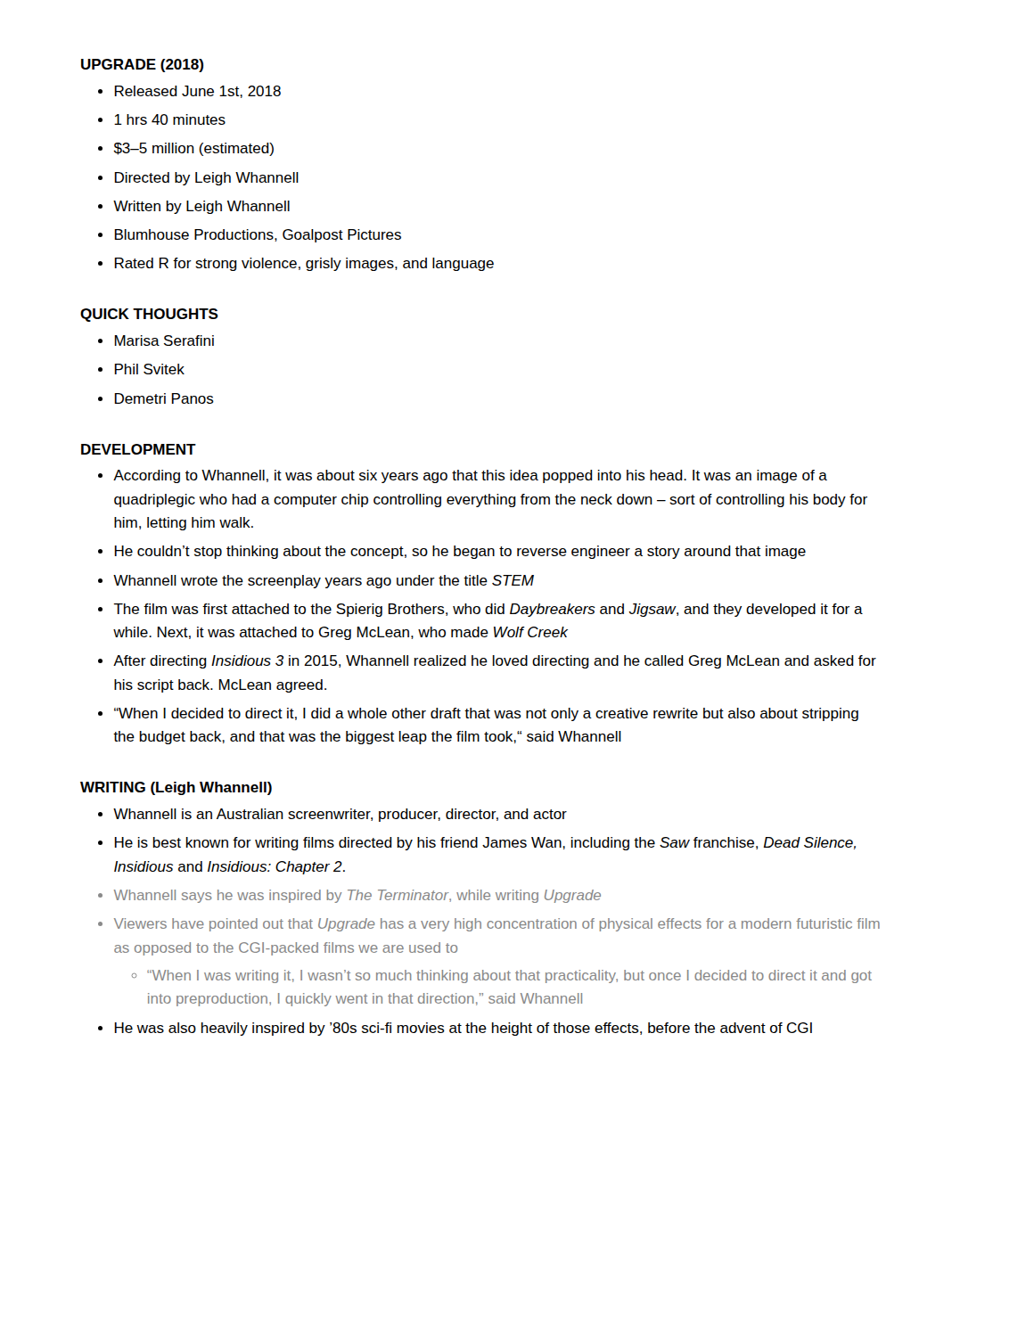UPGRADE (2018)
Released June 1st, 2018
1 hrs 40 minutes
$3–5 million (estimated)
Directed by Leigh Whannell
Written by Leigh Whannell
Blumhouse Productions, Goalpost Pictures
Rated R for strong violence, grisly images, and language
QUICK THOUGHTS
Marisa Serafini
Phil Svitek
Demetri Panos
DEVELOPMENT
According to Whannell, it was about six years ago that this idea popped into his head. It was an image of a quadriplegic who had a computer chip controlling everything from the neck down – sort of controlling his body for him, letting him walk.
He couldn’t stop thinking about the concept, so he began to reverse engineer a story around that image
Whannell wrote the screenplay years ago under the title STEM
The film was first attached to the Spierig Brothers, who did Daybreakers and Jigsaw, and they developed it for a while. Next, it was attached to Greg McLean, who made Wolf Creek
After directing Insidious 3 in 2015, Whannell realized he loved directing and he called Greg McLean and asked for his script back. McLean agreed.
“When I decided to direct it, I did a whole other draft that was not only a creative rewrite but also about stripping the budget back, and that was the biggest leap the film took,“ said Whannell
WRITING (Leigh Whannell)
Whannell is an Australian screenwriter, producer, director, and actor
He is best known for writing films directed by his friend James Wan, including the Saw franchise, Dead Silence, Insidious and Insidious: Chapter 2.
Whannell says he was inspired by The Terminator, while writing Upgrade
Viewers have pointed out that Upgrade has a very high concentration of physical effects for a modern futuristic film as opposed to the CGI-packed films we are used to
“When I was writing it, I wasn’t so much thinking about that practicality, but once I decided to direct it and got into preproduction, I quickly went in that direction,” said Whannell
He was also heavily inspired by ’80s sci-fi movies at the height of those effects, before the advent of CGI